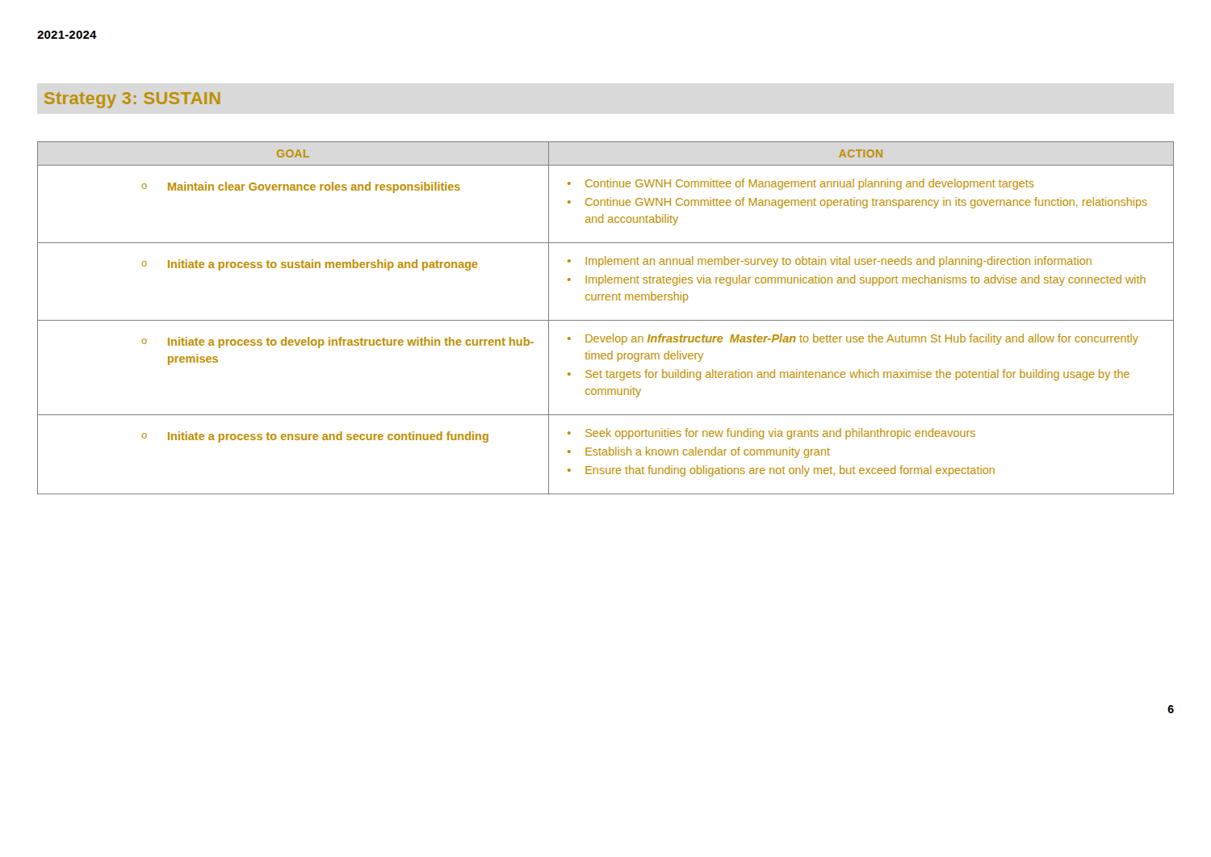2021-2024
Strategy 3: SUSTAIN
| GOAL | ACTION |
| --- | --- |
| Maintain clear Governance roles and responsibilities | Continue GWNH Committee of Management annual planning and development targets Continue GWNH Committee of Management operating transparency in its governance function, relationships and accountability |
| Initiate a process to sustain membership and patronage | Implement an annual member-survey to obtain vital user-needs and planning-direction information Implement strategies via regular communication and support mechanisms to advise and stay connected with current membership |
| Initiate a process to develop infrastructure within the current hub-premises | Develop an Infrastructure Master-Plan to better use the Autumn St Hub facility and allow for concurrently timed program delivery Set targets for building alteration and maintenance which maximise the potential for building usage by the community |
| Initiate a process to ensure and secure continued funding | Seek opportunities for new funding via grants and philanthropic endeavours Establish a known calendar of community grant Ensure that funding obligations are not only met, but exceed formal expectation |
6